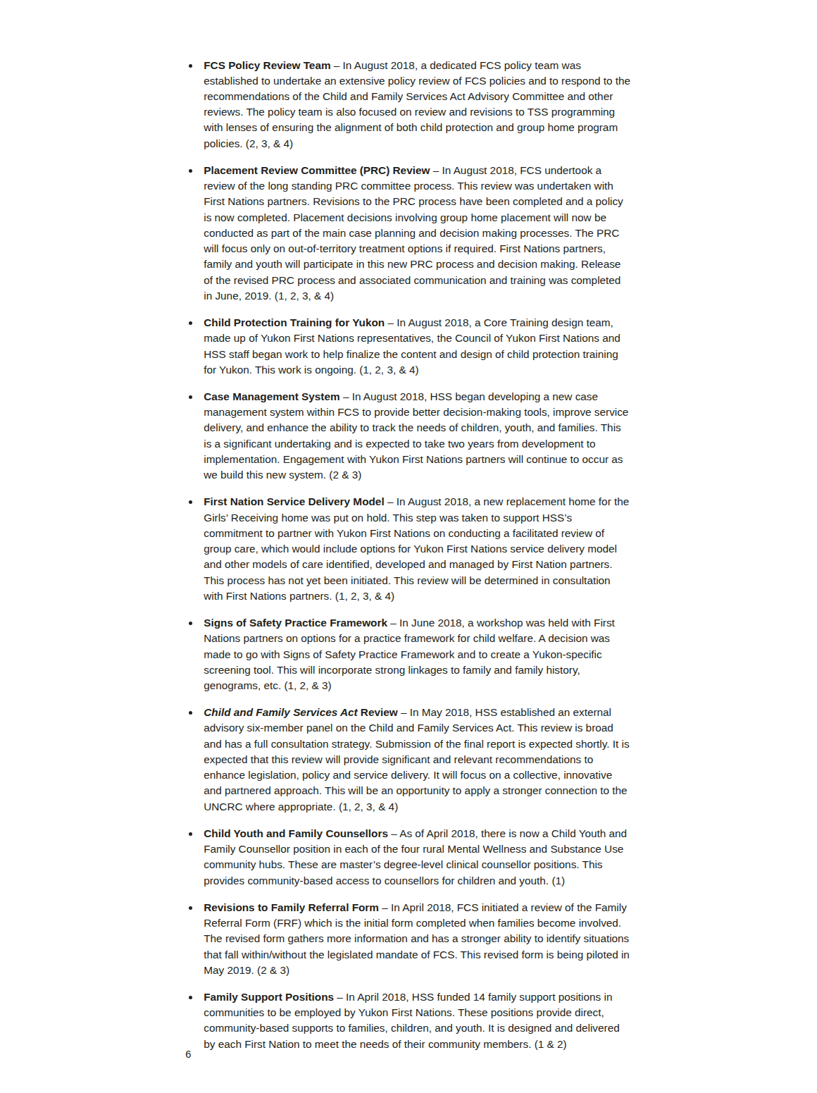FCS Policy Review Team – In August 2018, a dedicated FCS policy team was established to undertake an extensive policy review of FCS policies and to respond to the recommendations of the Child and Family Services Act Advisory Committee and other reviews. The policy team is also focused on review and revisions to TSS programming with lenses of ensuring the alignment of both child protection and group home program policies. (2, 3, & 4)
Placement Review Committee (PRC) Review – In August 2018, FCS undertook a review of the long standing PRC committee process. This review was undertaken with First Nations partners. Revisions to the PRC process have been completed and a policy is now completed. Placement decisions involving group home placement will now be conducted as part of the main case planning and decision making processes. The PRC will focus only on out-of-territory treatment options if required. First Nations partners, family and youth will participate in this new PRC process and decision making. Release of the revised PRC process and associated communication and training was completed in June, 2019. (1, 2, 3, & 4)
Child Protection Training for Yukon – In August 2018, a Core Training design team, made up of Yukon First Nations representatives, the Council of Yukon First Nations and HSS staff began work to help finalize the content and design of child protection training for Yukon. This work is ongoing. (1, 2, 3, & 4)
Case Management System – In August 2018, HSS began developing a new case management system within FCS to provide better decision-making tools, improve service delivery, and enhance the ability to track the needs of children, youth, and families. This is a significant undertaking and is expected to take two years from development to implementation. Engagement with Yukon First Nations partners will continue to occur as we build this new system. (2 & 3)
First Nation Service Delivery Model – In August 2018, a new replacement home for the Girls’ Receiving home was put on hold. This step was taken to support HSS’s commitment to partner with Yukon First Nations on conducting a facilitated review of group care, which would include options for Yukon First Nations service delivery model and other models of care identified, developed and managed by First Nation partners. This process has not yet been initiated. This review will be determined in consultation with First Nations partners. (1, 2, 3, & 4)
Signs of Safety Practice Framework – In June 2018, a workshop was held with First Nations partners on options for a practice framework for child welfare. A decision was made to go with Signs of Safety Practice Framework and to create a Yukon-specific screening tool. This will incorporate strong linkages to family and family history, genograms, etc. (1, 2, & 3)
Child and Family Services Act Review – In May 2018, HSS established an external advisory six-member panel on the Child and Family Services Act. This review is broad and has a full consultation strategy. Submission of the final report is expected shortly. It is expected that this review will provide significant and relevant recommendations to enhance legislation, policy and service delivery. It will focus on a collective, innovative and partnered approach. This will be an opportunity to apply a stronger connection to the UNCRC where appropriate. (1, 2, 3, & 4)
Child Youth and Family Counsellors – As of April 2018, there is now a Child Youth and Family Counsellor position in each of the four rural Mental Wellness and Substance Use community hubs. These are master’s degree-level clinical counsellor positions. This provides community-based access to counsellors for children and youth. (1)
Revisions to Family Referral Form – In April 2018, FCS initiated a review of the Family Referral Form (FRF) which is the initial form completed when families become involved. The revised form gathers more information and has a stronger ability to identify situations that fall within/without the legislated mandate of FCS. This revised form is being piloted in May 2019. (2 & 3)
Family Support Positions – In April 2018, HSS funded 14 family support positions in communities to be employed by Yukon First Nations. These positions provide direct, community-based supports to families, children, and youth. It is designed and delivered by each First Nation to meet the needs of their community members. (1 & 2)
6